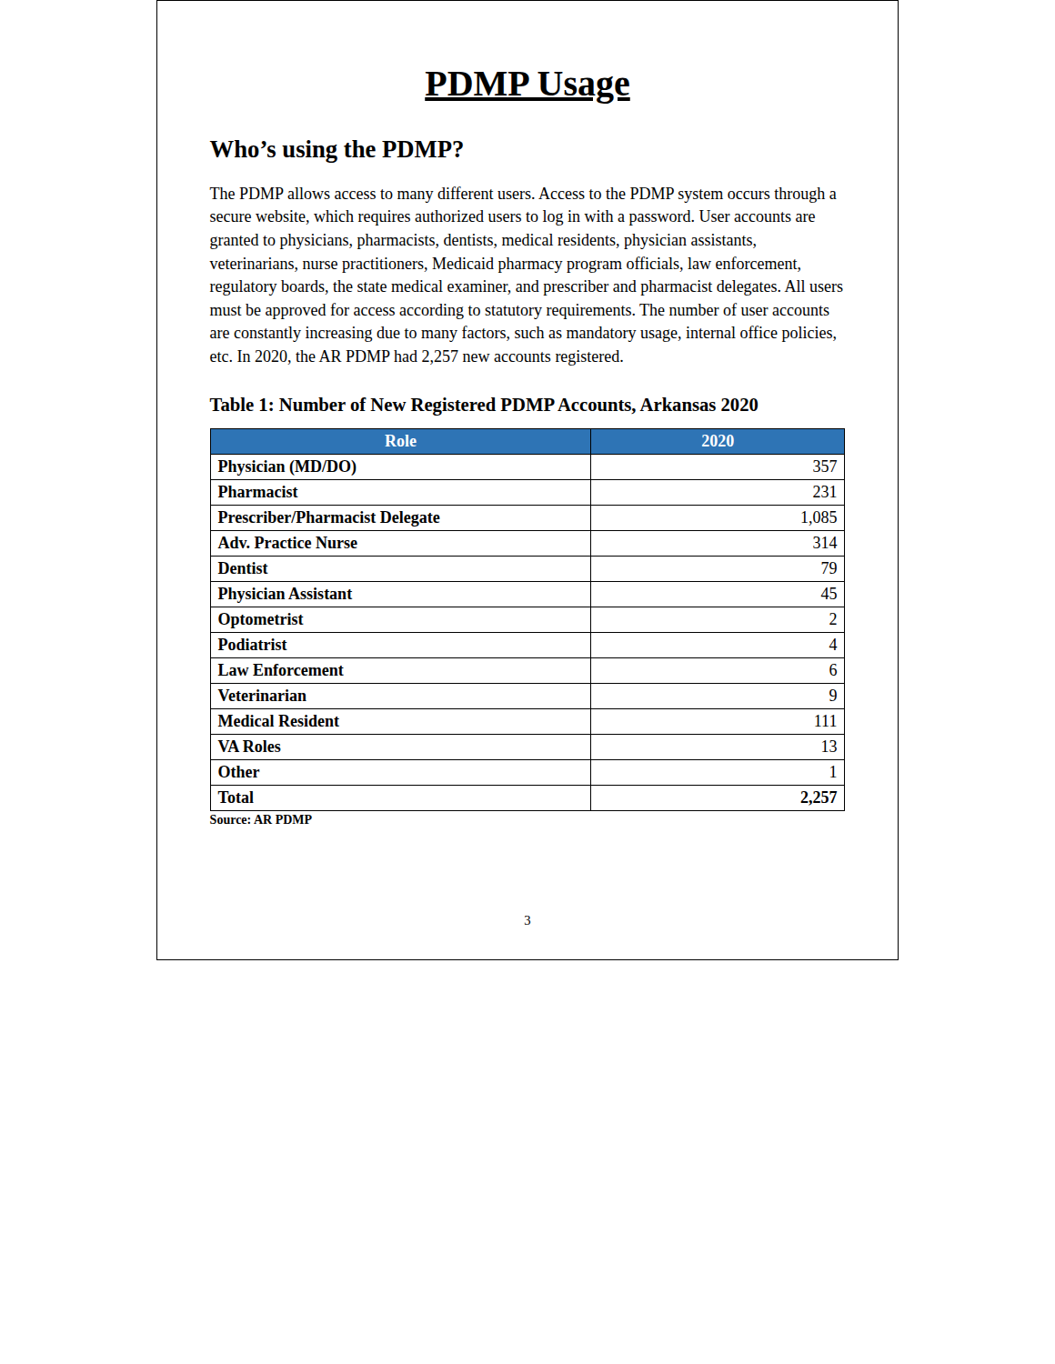PDMP Usage
Who’s using the PDMP?
The PDMP allows access to many different users. Access to the PDMP system occurs through a secure website, which requires authorized users to log in with a password. User accounts are granted to physicians, pharmacists, dentists, medical residents, physician assistants, veterinarians, nurse practitioners, Medicaid pharmacy program officials, law enforcement, regulatory boards, the state medical examiner, and prescriber and pharmacist delegates. All users must be approved for access according to statutory requirements. The number of user accounts are constantly increasing due to many factors, such as mandatory usage, internal office policies, etc. In 2020, the AR PDMP had 2,257 new accounts registered.
Table 1: Number of New Registered PDMP Accounts, Arkansas 2020
| Role | 2020 |
| --- | --- |
| Physician (MD/DO) | 357 |
| Pharmacist | 231 |
| Prescriber/Pharmacist Delegate | 1,085 |
| Adv. Practice Nurse | 314 |
| Dentist | 79 |
| Physician Assistant | 45 |
| Optometrist | 2 |
| Podiatrist | 4 |
| Law Enforcement | 6 |
| Veterinarian | 9 |
| Medical Resident | 111 |
| VA Roles | 13 |
| Other | 1 |
| Total | 2,257 |
Source: AR PDMP
3